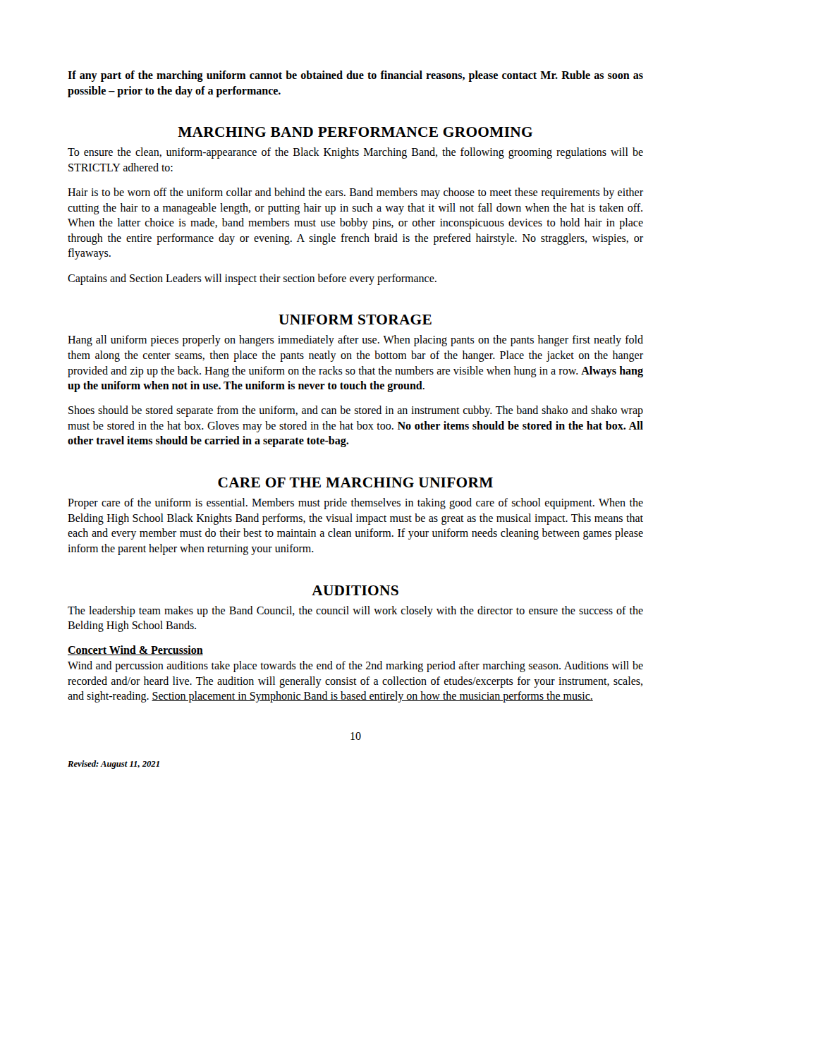If any part of the marching uniform cannot be obtained due to financial reasons, please contact Mr. Ruble as soon as possible – prior to the day of a performance.
MARCHING BAND PERFORMANCE GROOMING
To ensure the clean, uniform-appearance of the Black Knights Marching Band, the following grooming regulations will be STRICTLY adhered to:
Hair is to be worn off the uniform collar and behind the ears. Band members may choose to meet these requirements by either cutting the hair to a manageable length, or putting hair up in such a way that it will not fall down when the hat is taken off. When the latter choice is made, band members must use bobby pins, or other inconspicuous devices to hold hair in place through the entire performance day or evening. A single french braid is the prefered hairstyle. No stragglers, wispies, or flyaways.
Captains and Section Leaders will inspect their section before every performance.
UNIFORM STORAGE
Hang all uniform pieces properly on hangers immediately after use. When placing pants on the pants hanger first neatly fold them along the center seams, then place the pants neatly on the bottom bar of the hanger. Place the jacket on the hanger provided and zip up the back. Hang the uniform on the racks so that the numbers are visible when hung in a row. Always hang up the uniform when not in use. The uniform is never to touch the ground.
Shoes should be stored separate from the uniform, and can be stored in an instrument cubby. The band shako and shako wrap must be stored in the hat box. Gloves may be stored in the hat box too. No other items should be stored in the hat box. All other travel items should be carried in a separate tote-bag.
CARE OF THE MARCHING UNIFORM
Proper care of the uniform is essential. Members must pride themselves in taking good care of school equipment. When the Belding High School Black Knights Band performs, the visual impact must be as great as the musical impact. This means that each and every member must do their best to maintain a clean uniform. If your uniform needs cleaning between games please inform the parent helper when returning your uniform.
AUDITIONS
The leadership team makes up the Band Council, the council will work closely with the director to ensure the success of the Belding High School Bands.
Concert Wind & Percussion
Wind and percussion auditions take place towards the end of the 2nd marking period after marching season. Auditions will be recorded and/or heard live. The audition will generally consist of a collection of etudes/excerpts for your instrument, scales, and sight-reading. Section placement in Symphonic Band is based entirely on how the musician performs the music.
10
Revised: August 11, 2021